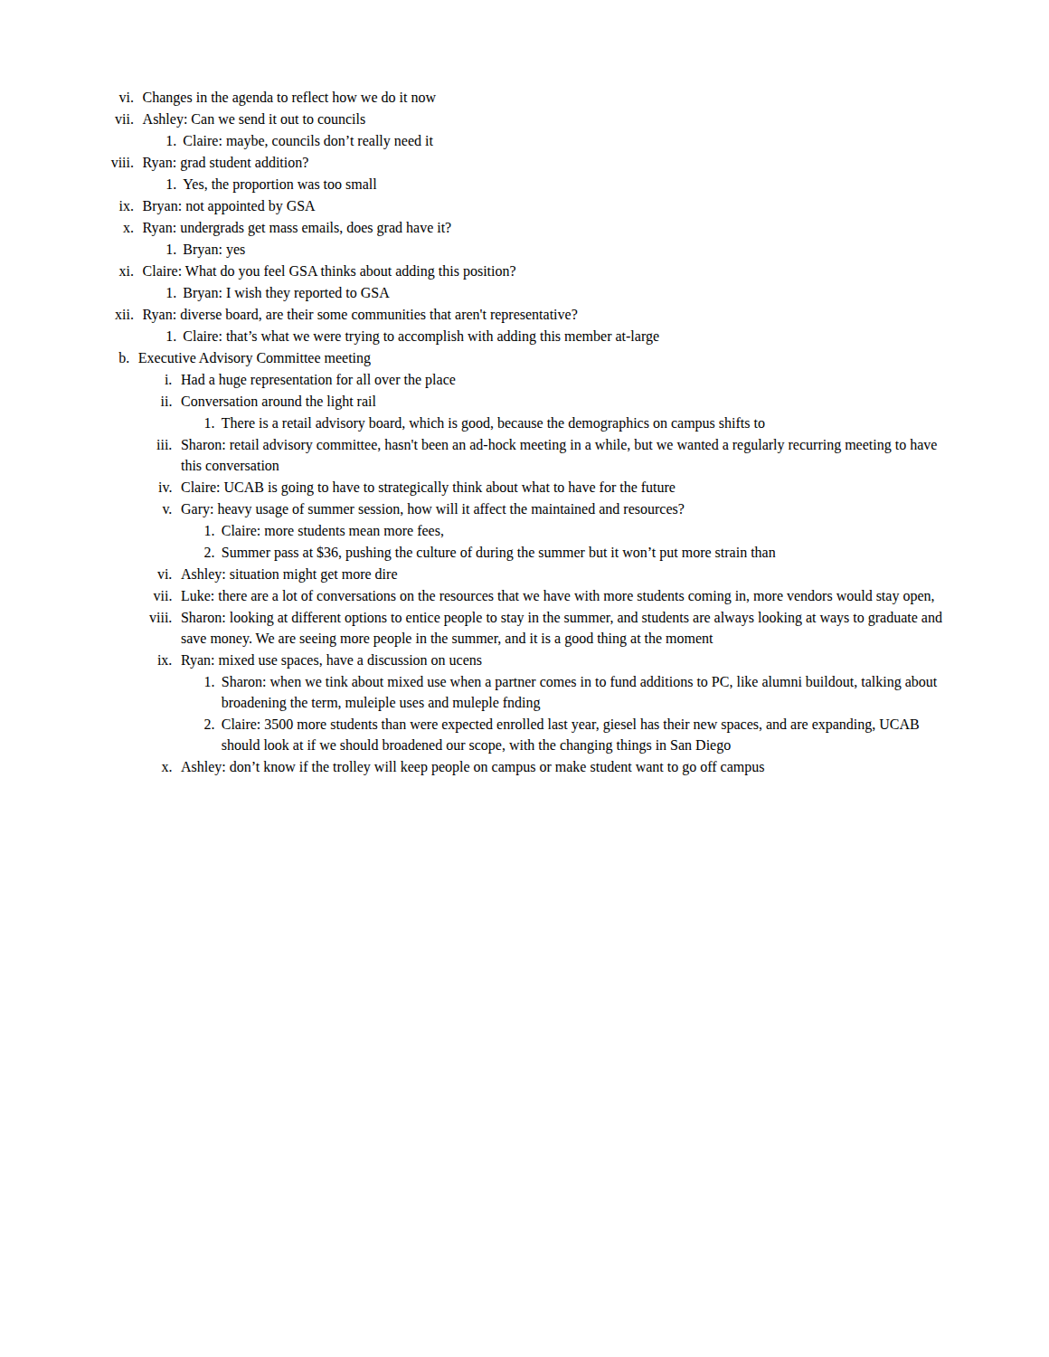Changes in the agenda to reflect how we do it now
Ashley: Can we send it out to councils
Claire: maybe, councils don’t really need it
Ryan: grad student addition?
Yes, the proportion was too small
Bryan: not appointed by GSA
Ryan: undergrads get mass emails, does grad have it?
Bryan: yes
Claire: What do you feel GSA thinks about adding this position?
Bryan: I wish they reported to GSA
Ryan: diverse board, are their some communities that aren't representative?
Claire: that’s what we were trying to accomplish with adding this member at-large
Executive Advisory Committee meeting
Had a huge representation for all over the place
Conversation around the light rail
There is a retail advisory board, which is good, because the demographics on campus shifts to
Sharon: retail advisory committee, hasn't been an ad-hock meeting in a while, but we wanted a regularly recurring meeting to have this conversation
Claire: UCAB is going to have to strategically think about what to have for the future
Gary: heavy usage of summer session, how will it affect the maintained and resources?
Claire: more students mean more fees,
Summer pass at $36, pushing the culture of during the summer but it won’t put more strain than
Ashley: situation might get more dire
Luke: there are a lot of conversations on the resources that we have with more students coming in, more vendors would stay open,
Sharon: looking at different options to entice people to stay in the summer, and students are always looking at ways to graduate and save money. We are seeing more people in the summer, and it is a good thing at the moment
Ryan: mixed use spaces, have a discussion on ucens
Sharon: when we tink about mixed use when a partner comes in to fund additions to PC, like alumni buildout, talking about broadening the term, muleiple uses and muleple fnding
Claire: 3500 more students than were expected enrolled last year, giesel has their new spaces, and are expanding, UCAB should look at if we should broadened our scope, with the changing things in San Diego
Ashley: don’t know if the trolley will keep people on campus or make student want to go off campus